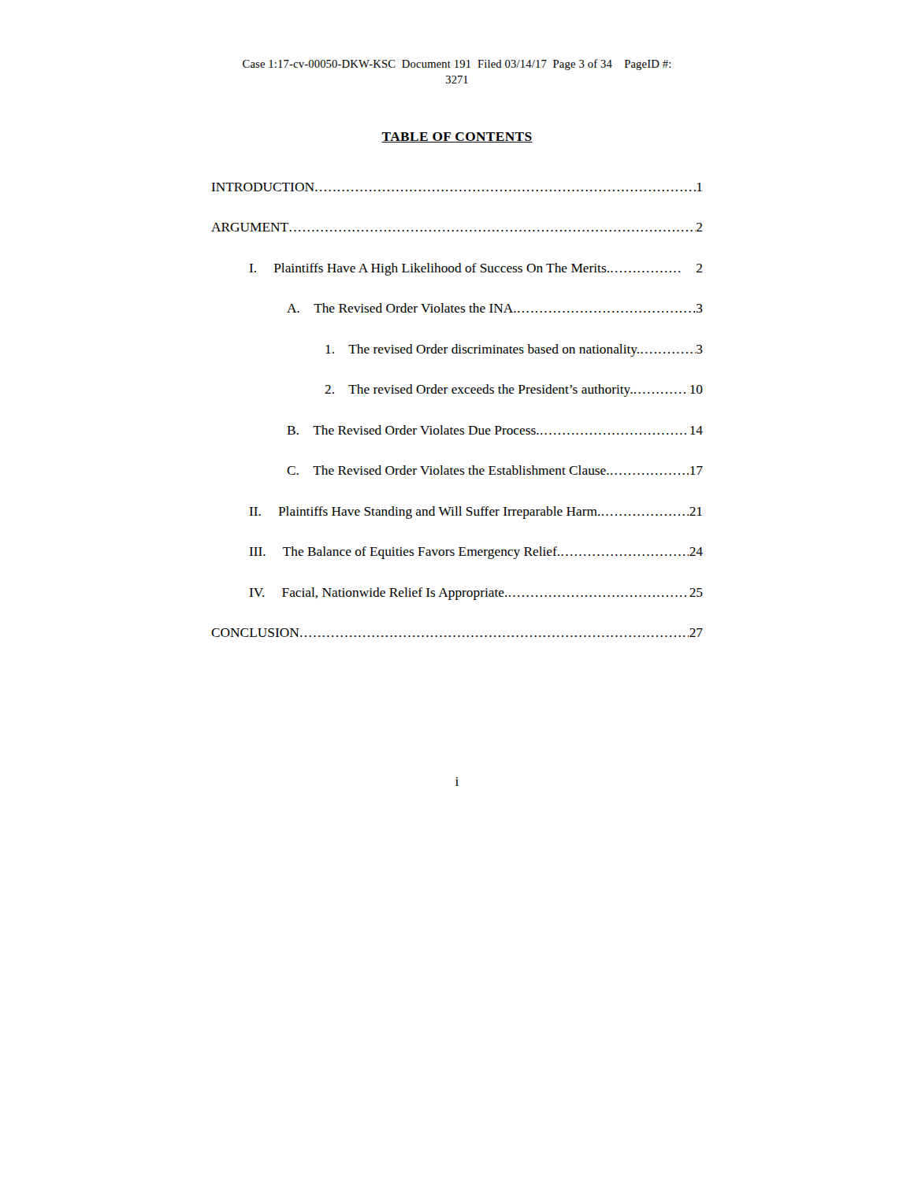Case 1:17-cv-00050-DKW-KSC Document 191 Filed 03/14/17 Page 3 of 34 PageID #:
3271
TABLE OF CONTENTS
INTRODUCTION ................................................................................................. 1
ARGUMENT ....................................................................................................... 2
I. Plaintiffs Have A High Likelihood of Success On The Merits. ................ 2
A. The Revised Order Violates the INA. ................................................ 3
1. The revised Order discriminates based on nationality. ................ 3
2. The revised Order exceeds the President’s authority. ................ 10
B. The Revised Order Violates Due Process. ......................................... 14
C. The Revised Order Violates the Establishment Clause. .................... 17
II. Plaintiffs Have Standing and Will Suffer Irreparable Harm. .................... 21
III. The Balance of Equities Favors Emergency Relief. ................................ 24
IV. Facial, Nationwide Relief Is Appropriate. ............................................... 25
CONCLUSION ................................................................................................... 27
i